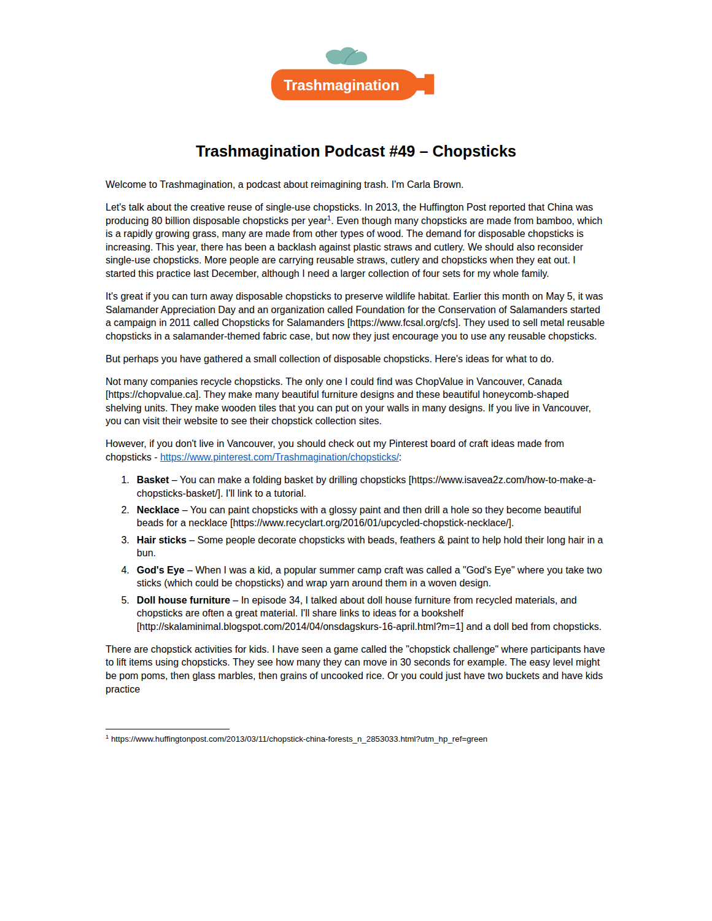Trashmagination
Trashmagination Podcast #49 – Chopsticks
Welcome to Trashmagination, a podcast about reimagining trash. I'm Carla Brown.
Let's talk about the creative reuse of single-use chopsticks. In 2013, the Huffington Post reported that China was producing 80 billion disposable chopsticks per year1. Even though many chopsticks are made from bamboo, which is a rapidly growing grass, many are made from other types of wood. The demand for disposable chopsticks is increasing. This year, there has been a backlash against plastic straws and cutlery. We should also reconsider single-use chopsticks. More people are carrying reusable straws, cutlery and chopsticks when they eat out. I started this practice last December, although I need a larger collection of four sets for my whole family.
It's great if you can turn away disposable chopsticks to preserve wildlife habitat. Earlier this month on May 5, it was Salamander Appreciation Day and an organization called Foundation for the Conservation of Salamanders started a campaign in 2011 called Chopsticks for Salamanders [https://www.fcsal.org/cfs]. They used to sell metal reusable chopsticks in a salamander-themed fabric case, but now they just encourage you to use any reusable chopsticks.
But perhaps you have gathered a small collection of disposable chopsticks. Here's ideas for what to do.
Not many companies recycle chopsticks. The only one I could find was ChopValue in Vancouver, Canada [https://chopvalue.ca]. They make many beautiful furniture designs and these beautiful honeycomb-shaped shelving units. They make wooden tiles that you can put on your walls in many designs. If you live in Vancouver, you can visit their website to see their chopstick collection sites.
However, if you don't live in Vancouver, you should check out my Pinterest board of craft ideas made from chopsticks - https://www.pinterest.com/Trashmagination/chopsticks/:
Basket – You can make a folding basket by drilling chopsticks [https://www.isavea2z.com/how-to-make-a-chopsticks-basket/]. I'll link to a tutorial.
Necklace – You can paint chopsticks with a glossy paint and then drill a hole so they become beautiful beads for a necklace [https://www.recyclart.org/2016/01/upcycled-chopstick-necklace/].
Hair sticks – Some people decorate chopsticks with beads, feathers & paint to help hold their long hair in a bun.
God's Eye – When I was a kid, a popular summer camp craft was called a "God's Eye" where you take two sticks (which could be chopsticks) and wrap yarn around them in a woven design.
Doll house furniture – In episode 34, I talked about doll house furniture from recycled materials, and chopsticks are often a great material. I'll share links to ideas for a bookshelf [http://skalaminimal.blogspot.com/2014/04/onsdagskurs-16-april.html?m=1] and a doll bed from chopsticks.
There are chopstick activities for kids. I have seen a game called the "chopstick challenge" where participants have to lift items using chopsticks. They see how many they can move in 30 seconds for example. The easy level might be pom poms, then glass marbles, then grains of uncooked rice. Or you could just have two buckets and have kids practice
1 https://www.huffingtonpost.com/2013/03/11/chopstick-china-forests_n_2853033.html?utm_hp_ref=green